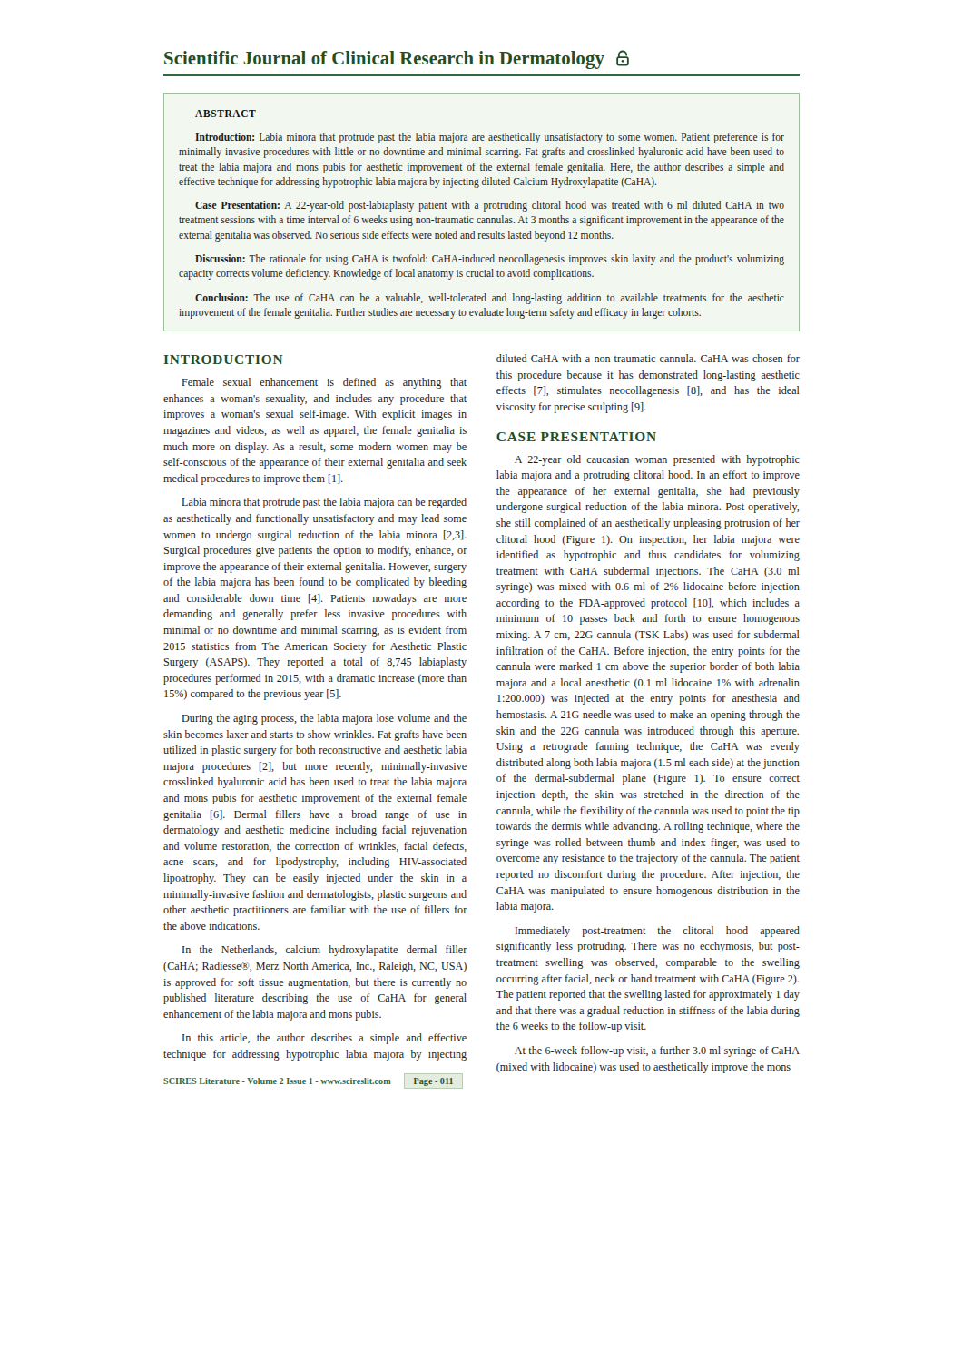Scientific Journal of Clinical Research in Dermatology
ABSTRACT
Introduction: Labia minora that protrude past the labia majora are aesthetically unsatisfactory to some women. Patient preference is for minimally invasive procedures with little or no downtime and minimal scarring. Fat grafts and crosslinked hyaluronic acid have been used to treat the labia majora and mons pubis for aesthetic improvement of the external female genitalia. Here, the author describes a simple and effective technique for addressing hypotrophic labia majora by injecting diluted Calcium Hydroxylapatite (CaHA).
Case Presentation: A 22-year-old post-labiaplasty patient with a protruding clitoral hood was treated with 6 ml diluted CaHA in two treatment sessions with a time interval of 6 weeks using non-traumatic cannulas. At 3 months a significant improvement in the appearance of the external genitalia was observed. No serious side effects were noted and results lasted beyond 12 months.
Discussion: The rationale for using CaHA is twofold: CaHA-induced neocollagenesis improves skin laxity and the product's volumizing capacity corrects volume deficiency. Knowledge of local anatomy is crucial to avoid complications.
Conclusion: The use of CaHA can be a valuable, well-tolerated and long-lasting addition to available treatments for the aesthetic improvement of the female genitalia. Further studies are necessary to evaluate long-term safety and efficacy in larger cohorts.
INTRODUCTION
Female sexual enhancement is defined as anything that enhances a woman's sexuality, and includes any procedure that improves a woman's sexual self-image. With explicit images in magazines and videos, as well as apparel, the female genitalia is much more on display. As a result, some modern women may be self-conscious of the appearance of their external genitalia and seek medical procedures to improve them [1].
Labia minora that protrude past the labia majora can be regarded as aesthetically and functionally unsatisfactory and may lead some women to undergo surgical reduction of the labia minora [2,3]. Surgical procedures give patients the option to modify, enhance, or improve the appearance of their external genitalia. However, surgery of the labia majora has been found to be complicated by bleeding and considerable down time [4]. Patients nowadays are more demanding and generally prefer less invasive procedures with minimal or no downtime and minimal scarring, as is evident from 2015 statistics from The American Society for Aesthetic Plastic Surgery (ASAPS). They reported a total of 8,745 labiaplasty procedures performed in 2015, with a dramatic increase (more than 15%) compared to the previous year [5].
During the aging process, the labia majora lose volume and the skin becomes laxer and starts to show wrinkles. Fat grafts have been utilized in plastic surgery for both reconstructive and aesthetic labia majora procedures [2], but more recently, minimally-invasive crosslinked hyaluronic acid has been used to treat the labia majora and mons pubis for aesthetic improvement of the external female genitalia [6]. Dermal fillers have a broad range of use in dermatology and aesthetic medicine including facial rejuvenation and volume restoration, the correction of wrinkles, facial defects, acne scars, and for lipodystrophy, including HIV-associated lipoatrophy. They can be easily injected under the skin in a minimally-invasive fashion and dermatologists, plastic surgeons and other aesthetic practitioners are familiar with the use of fillers for the above indications.
In the Netherlands, calcium hydroxylapatite dermal filler (CaHA; Radiesse®, Merz North America, Inc., Raleigh, NC, USA) is approved for soft tissue augmentation, but there is currently no published literature describing the use of CaHA for general enhancement of the labia majora and mons pubis.
In this article, the author describes a simple and effective technique for addressing hypotrophic labia majora by injecting diluted CaHA with a non-traumatic cannula. CaHA was chosen for this procedure because it has demonstrated long-lasting aesthetic effects [7], stimulates neocollagenesis [8], and has the ideal viscosity for precise sculpting [9].
CASE PRESENTATION
A 22-year old caucasian woman presented with hypotrophic labia majora and a protruding clitoral hood. In an effort to improve the appearance of her external genitalia, she had previously undergone surgical reduction of the labia minora. Post-operatively, she still complained of an aesthetically unpleasing protrusion of her clitoral hood (Figure 1). On inspection, her labia majora were identified as hypotrophic and thus candidates for volumizing treatment with CaHA subdermal injections. The CaHA (3.0 ml syringe) was mixed with 0.6 ml of 2% lidocaine before injection according to the FDA-approved protocol [10], which includes a minimum of 10 passes back and forth to ensure homogenous mixing. A 7 cm, 22G cannula (TSK Labs) was used for subdermal infiltration of the CaHA. Before injection, the entry points for the cannula were marked 1 cm above the superior border of both labia majora and a local anesthetic (0.1 ml lidocaine 1% with adrenalin 1:200.000) was injected at the entry points for anesthesia and hemostasis. A 21G needle was used to make an opening through the skin and the 22G cannula was introduced through this aperture. Using a retrograde fanning technique, the CaHA was evenly distributed along both labia majora (1.5 ml each side) at the junction of the dermal-subdermal plane (Figure 1). To ensure correct injection depth, the skin was stretched in the direction of the cannula, while the flexibility of the cannula was used to point the tip towards the dermis while advancing. A rolling technique, where the syringe was rolled between thumb and index finger, was used to overcome any resistance to the trajectory of the cannula. The patient reported no discomfort during the procedure. After injection, the CaHA was manipulated to ensure homogenous distribution in the labia majora.
Immediately post-treatment the clitoral hood appeared significantly less protruding. There was no ecchymosis, but post-treatment swelling was observed, comparable to the swelling occurring after facial, neck or hand treatment with CaHA (Figure 2). The patient reported that the swelling lasted for approximately 1 day and that there was a gradual reduction in stiffness of the labia during the 6 weeks to the follow-up visit.
At the 6-week follow-up visit, a further 3.0 ml syringe of CaHA (mixed with lidocaine) was used to aesthetically improve the mons
SCIRES Literature - Volume 2 Issue 1 - www.scireslit.com
Page - 011